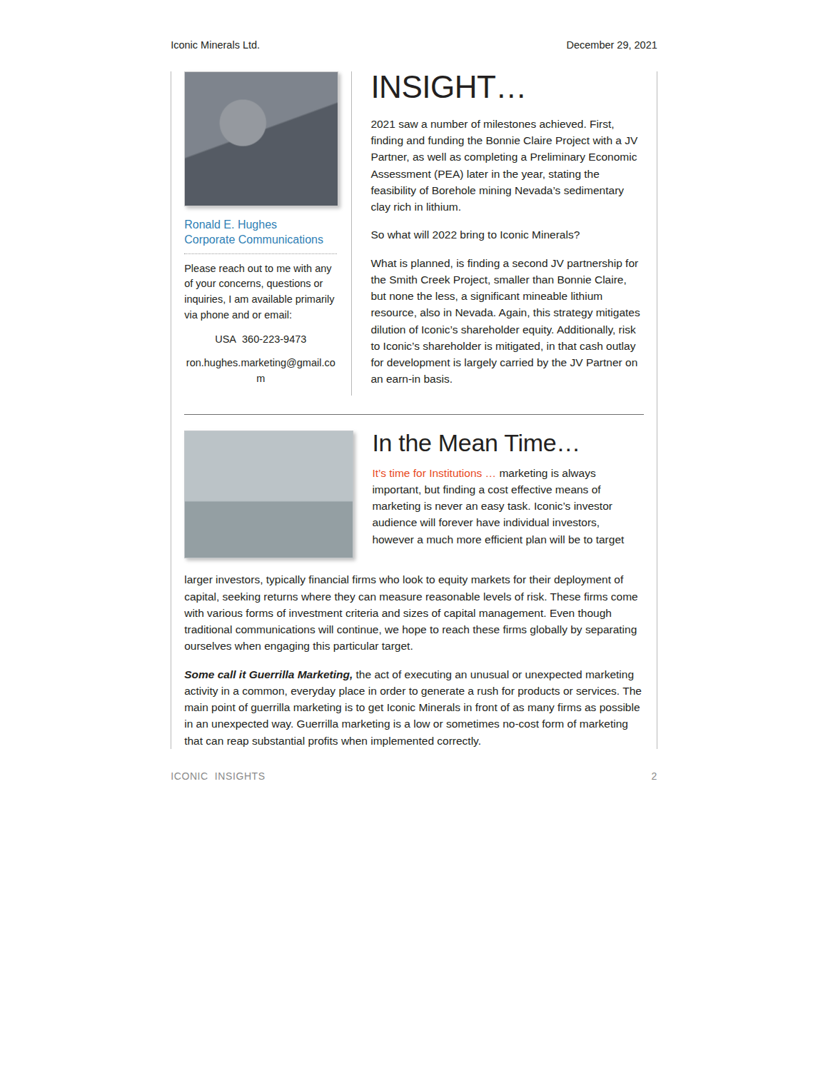Iconic Minerals Ltd. December 29, 2021
Ronald E. Hughes Corporate Communications
Please reach out to me with any of your concerns, questions or inquiries, I am available primarily via phone and or email:
USA 360-223-9473
ron.hughes.marketing@gmail.com
INSIGHT…
2021 saw a number of milestones achieved. First, finding and funding the Bonnie Claire Project with a JV Partner, as well as completing a Preliminary Economic Assessment (PEA) later in the year, stating the feasibility of Borehole mining Nevada’s sedimentary clay rich in lithium.
So what will 2022 bring to Iconic Minerals?
What is planned, is finding a second JV partnership for the Smith Creek Project, smaller than Bonnie Claire, but none the less, a significant mineable lithium resource, also in Nevada. Again, this strategy mitigates dilution of Iconic’s shareholder equity. Additionally, risk to Iconic’s shareholder is mitigated, in that cash outlay for development is largely carried by the JV Partner on an earn-in basis.
In the Mean Time…
It’s time for Institutions … marketing is always important, but finding a cost effective means of marketing is never an easy task. Iconic’s investor audience will forever have individual investors, however a much more efficient plan will be to target
larger investors, typically financial firms who look to equity markets for their deployment of capital, seeking returns where they can measure reasonable levels of risk. These firms come with various forms of investment criteria and sizes of capital management. Even though traditional communications will continue, we hope to reach these firms globally by separating ourselves when engaging this particular target.
Some call it Guerrilla Marketing, the act of executing an unusual or unexpected marketing activity in a common, everyday place in order to generate a rush for products or services. The main point of guerrilla marketing is to get Iconic Minerals in front of as many firms as possible in an unexpected way. Guerrilla marketing is a low or sometimes no-cost form of marketing that can reap substantial profits when implemented correctly.
ICONIC INSIGHTS 2